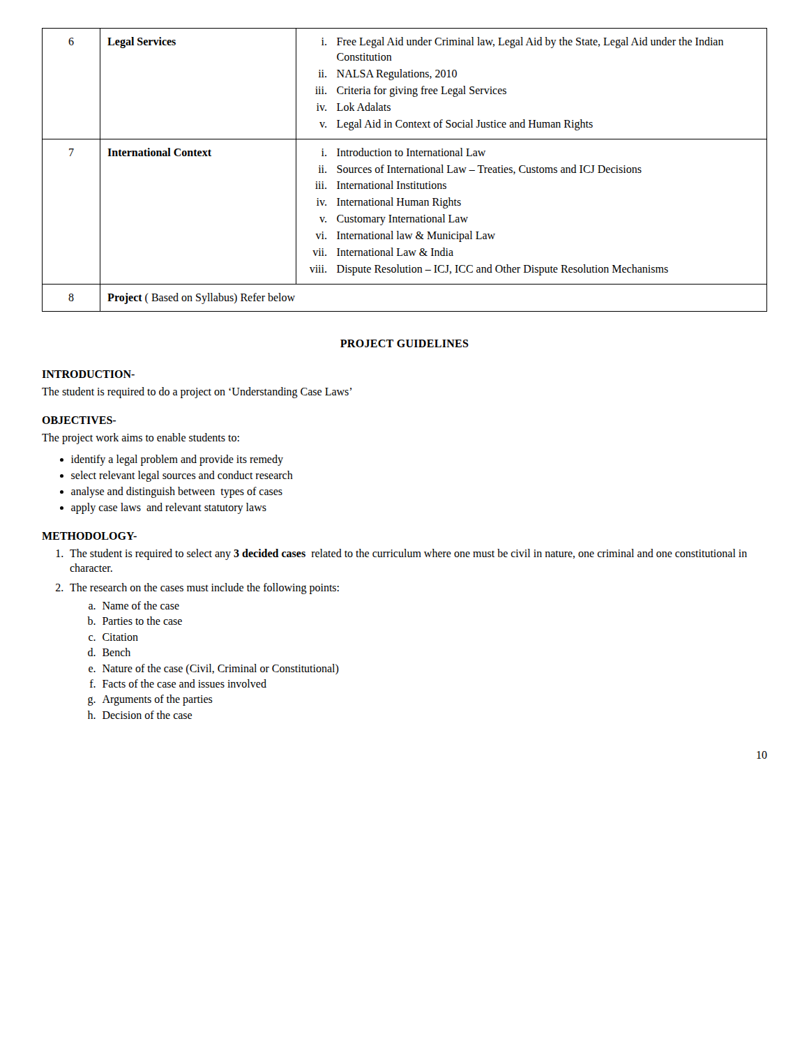| 6 | Legal Services | Free Legal Aid under Criminal law, Legal Aid by the State, Legal Aid under the Indian Constitution NALSA Regulations, 2010 Criteria for giving free Legal Services Lok Adalats Legal Aid in Context of Social Justice and Human Rights |
| 7 | International Context | Introduction to International Law Sources of International Law – Treaties, Customs and ICJ Decisions International Institutions International Human Rights Customary International Law International law & Municipal Law International Law & India Dispute Resolution – ICJ, ICC and Other Dispute Resolution Mechanisms |
| 8 | Project ( Based on Syllabus) Refer below |
PROJECT GUIDELINES
INTRODUCTION-
The student is required to do a project on ‘Understanding Case Laws’
OBJECTIVES-
The project work aims to enable students to:
identify a legal problem and provide its remedy
select relevant legal sources and conduct research
analyse and distinguish between types of cases
apply case laws and relevant statutory laws
METHODOLOGY-
The student is required to select any 3 decided cases related to the curriculum where one must be civil in nature, one criminal and one constitutional in character.
The research on the cases must include the following points:
Name of the case
Parties to the case
Citation
Bench
Nature of the case (Civil, Criminal or Constitutional)
Facts of the case and issues involved
Arguments of the parties
Decision of the case
10